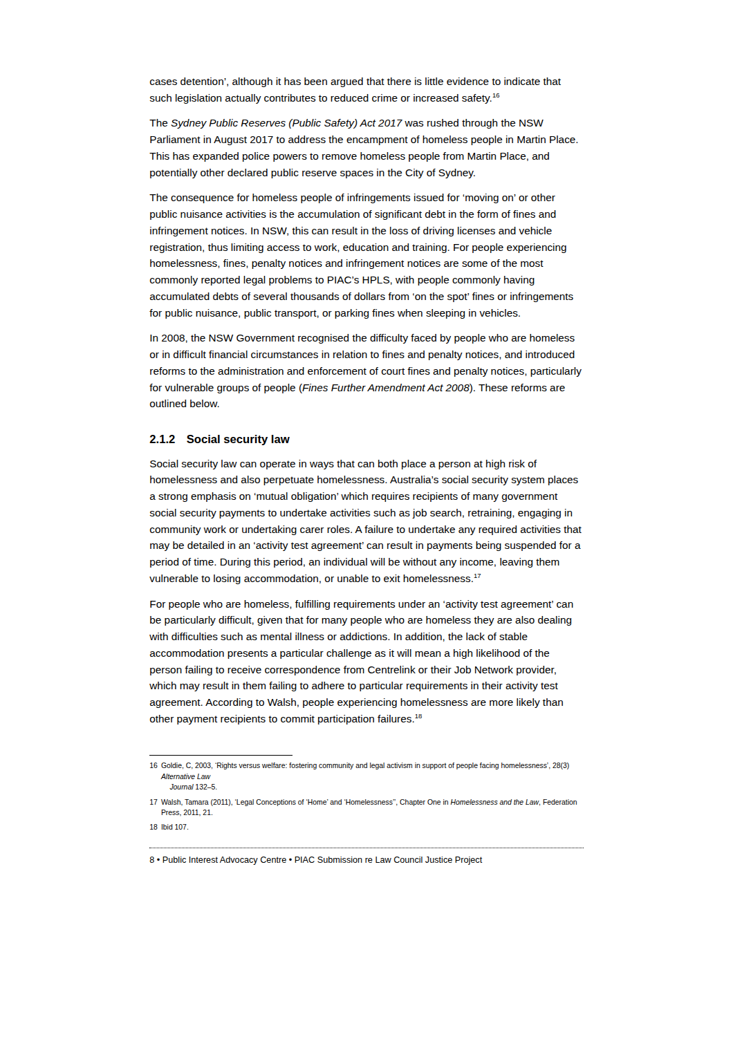cases detention’, although it has been argued that there is little evidence to indicate that such legislation actually contributes to reduced crime or increased safety.16
The Sydney Public Reserves (Public Safety) Act 2017 was rushed through the NSW Parliament in August 2017 to address the encampment of homeless people in Martin Place. This has expanded police powers to remove homeless people from Martin Place, and potentially other declared public reserve spaces in the City of Sydney.
The consequence for homeless people of infringements issued for ‘moving on’ or other public nuisance activities is the accumulation of significant debt in the form of fines and infringement notices. In NSW, this can result in the loss of driving licenses and vehicle registration, thus limiting access to work, education and training. For people experiencing homelessness, fines, penalty notices and infringement notices are some of the most commonly reported legal problems to PIAC’s HPLS, with people commonly having accumulated debts of several thousands of dollars from ‘on the spot’ fines or infringements for public nuisance, public transport, or parking fines when sleeping in vehicles.
In 2008, the NSW Government recognised the difficulty faced by people who are homeless or in difficult financial circumstances in relation to fines and penalty notices, and introduced reforms to the administration and enforcement of court fines and penalty notices, particularly for vulnerable groups of people (Fines Further Amendment Act 2008). These reforms are outlined below.
2.1.2 Social security law
Social security law can operate in ways that can both place a person at high risk of homelessness and also perpetuate homelessness. Australia’s social security system places a strong emphasis on ‘mutual obligation’ which requires recipients of many government social security payments to undertake activities such as job search, retraining, engaging in community work or undertaking carer roles. A failure to undertake any required activities that may be detailed in an ‘activity test agreement’ can result in payments being suspended for a period of time. During this period, an individual will be without any income, leaving them vulnerable to losing accommodation, or unable to exit homelessness.17
For people who are homeless, fulfilling requirements under an ‘activity test agreement’ can be particularly difficult, given that for many people who are homeless they are also dealing with difficulties such as mental illness or addictions. In addition, the lack of stable accommodation presents a particular challenge as it will mean a high likelihood of the person failing to receive correspondence from Centrelink or their Job Network provider, which may result in them failing to adhere to particular requirements in their activity test agreement. According to Walsh, people experiencing homelessness are more likely than other payment recipients to commit participation failures.18
16
Goldie, C, 2003, ‘Rights versus welfare: fostering community and legal activism in support of people facing homelessness’, 28(3) Alternative Law Journal 132–5.
17
Walsh, Tamara (2011), ‘Legal Conceptions of ‘Home’ and ‘Homelessness’’, Chapter One in Homelessness and the Law, Federation Press, 2011, 21.
18
Ibid 107.
8 • Public Interest Advocacy Centre • PIAC Submission re Law Council Justice Project